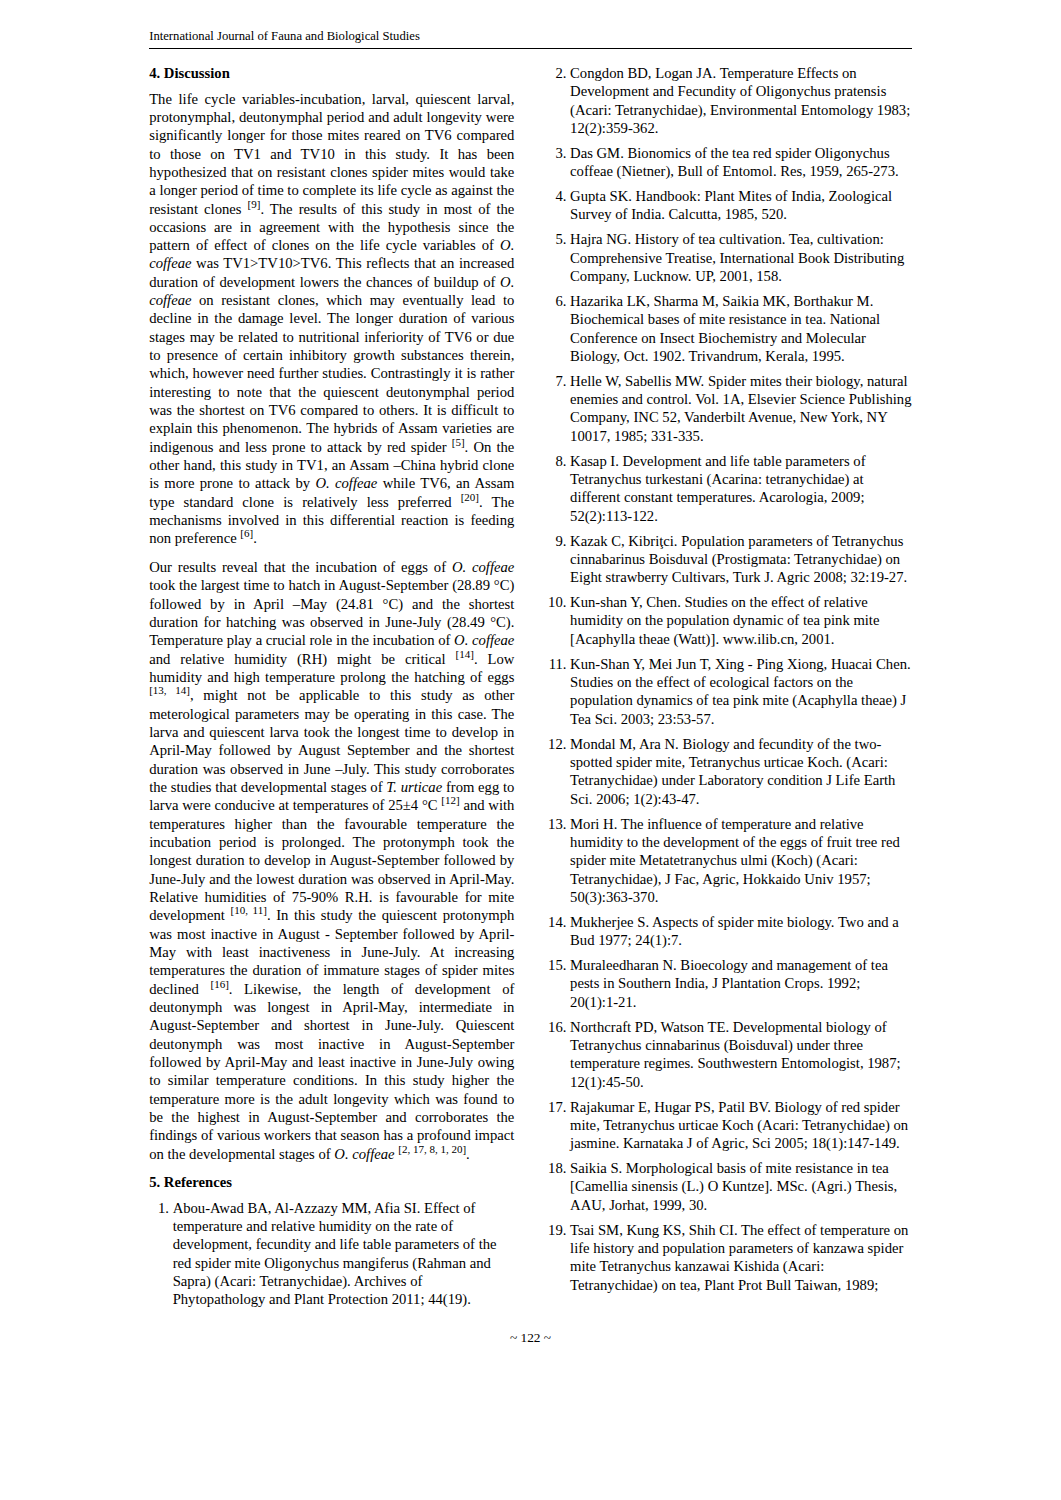International Journal of Fauna and Biological Studies
4. Discussion
The life cycle variables-incubation, larval, quiescent larval, protonymphal, deutonymphal period and adult longevity were significantly longer for those mites reared on TV6 compared to those on TV1 and TV10 in this study. It has been hypothesized that on resistant clones spider mites would take a longer period of time to complete its life cycle as against the resistant clones [9]. The results of this study in most of the occasions are in agreement with the hypothesis since the pattern of effect of clones on the life cycle variables of O. coffeae was TV1>TV10>TV6. This reflects that an increased duration of development lowers the chances of buildup of O. coffeae on resistant clones, which may eventually lead to decline in the damage level. The longer duration of various stages may be related to nutritional inferiority of TV6 or due to presence of certain inhibitory growth substances therein, which, however need further studies. Contrastingly it is rather interesting to note that the quiescent deutonymphal period was the shortest on TV6 compared to others. It is difficult to explain this phenomenon. The hybrids of Assam varieties are indigenous and less prone to attack by red spider [5]. On the other hand, this study in TV1, an Assam –China hybrid clone is more prone to attack by O. coffeae while TV6, an Assam type standard clone is relatively less preferred [20]. The mechanisms involved in this differential reaction is feeding non preference [6].
Our results reveal that the incubation of eggs of O. coffeae took the largest time to hatch in August-September (28.89 °C) followed by in April –May (24.81 °C) and the shortest duration for hatching was observed in June-July (28.49 °C). Temperature play a crucial role in the incubation of O. coffeae and relative humidity (RH) might be critical [14]. Low humidity and high temperature prolong the hatching of eggs [13, 14], might not be applicable to this study as other meterological parameters may be operating in this case. The larva and quiescent larva took the longest time to develop in April-May followed by August September and the shortest duration was observed in June –July. This study corroborates the studies that developmental stages of T. urticae from egg to larva were conducive at temperatures of 25±4 °C [12] and with temperatures higher than the favourable temperature the incubation period is prolonged. The protonymph took the longest duration to develop in August-September followed by June-July and the lowest duration was observed in April-May. Relative humidities of 75-90% R.H. is favourable for mite development [10, 11]. In this study the quiescent protonymph was most inactive in August - September followed by April-May with least inactiveness in June-July. At increasing temperatures the duration of immature stages of spider mites declined [16]. Likewise, the length of development of deutonymph was longest in April-May, intermediate in August-September and shortest in June-July. Quiescent deutonymph was most inactive in August-September followed by April-May and least inactive in June-July owing to similar temperature conditions. In this study higher the temperature more is the adult longevity which was found to be the highest in August-September and corroborates the findings of various workers that season has a profound impact on the developmental stages of O. coffeae [2, 17, 8, 1, 20].
5. References
Abou-Awad BA, Al-Azzazy MM, Afia SI. Effect of temperature and relative humidity on the rate of development, fecundity and life table parameters of the red spider mite Oligonychus mangiferus (Rahman and Sapra) (Acari: Tetranychidae). Archives of Phytopathology and Plant Protection 2011; 44(19).
Congdon BD, Logan JA. Temperature Effects on Development and Fecundity of Oligonychus pratensis (Acari: Tetranychidae), Environmental Entomology 1983; 12(2):359-362.
Das GM. Bionomics of the tea red spider Oligonychus coffeae (Nietner), Bull of Entomol. Res, 1959, 265-273.
Gupta SK. Handbook: Plant Mites of India, Zoological Survey of India. Calcutta, 1985, 520.
Hajra NG. History of tea cultivation. Tea, cultivation: Comprehensive Treatise, International Book Distributing Company, Lucknow. UP, 2001, 158.
Hazarika LK, Sharma M, Saikia MK, Borthakur M. Biochemical bases of mite resistance in tea. National Conference on Insect Biochemistry and Molecular Biology, Oct. 1902. Trivandrum, Kerala, 1995.
Helle W, Sabellis MW. Spider mites their biology, natural enemies and control. Vol. 1A, Elsevier Science Publishing Company, INC 52, Vanderbilt Avenue, New York, NY 10017, 1985; 331-335.
Kasap I. Development and life table parameters of Tetranychus turkestani (Acarina: tetranychidae) at different constant temperatures. Acarologia, 2009; 52(2):113-122.
Kazak C, Kibriţci. Population parameters of Tetranychus cinnabarinus Boisduval (Prostigmata: Tetranychidae) on Eight strawberry Cultivars, Turk J. Agric 2008; 32:19-27.
Kun-shan Y, Chen. Studies on the effect of relative humidity on the population dynamic of tea pink mite [Acaphylla theae (Watt)]. www.ilib.cn, 2001.
Kun-Shan Y, Mei Jun T, Xing - Ping Xiong, Huacai Chen. Studies on the effect of ecological factors on the population dynamics of tea pink mite (Acaphylla theae) J Tea Sci. 2003; 23:53-57.
Mondal M, Ara N. Biology and fecundity of the two-spotted spider mite, Tetranychus urticae Koch. (Acari: Tetranychidae) under Laboratory condition J Life Earth Sci. 2006; 1(2):43-47.
Mori H. The influence of temperature and relative humidity to the development of the eggs of fruit tree red spider mite Metatetranychus ulmi (Koch) (Acari: Tetranychidae), J Fac, Agric, Hokkaido Univ 1957; 50(3):363-370.
Mukherjee S. Aspects of spider mite biology. Two and a Bud 1977; 24(1):7.
Muraleedharan N. Bioecology and management of tea pests in Southern India, J Plantation Crops. 1992; 20(1):1-21.
Northcraft PD, Watson TE. Developmental biology of Tetranychus cinnabarinus (Boisduval) under three temperature regimes. Southwestern Entomologist, 1987; 12(1):45-50.
Rajakumar E, Hugar PS, Patil BV. Biology of red spider mite, Tetranychus urticae Koch (Acari: Tetranychidae) on jasmine. Karnataka J of Agric, Sci 2005; 18(1):147-149.
Saikia S. Morphological basis of mite resistance in tea [Camellia sinensis (L.) O Kuntze]. MSc. (Agri.) Thesis, AAU, Jorhat, 1999, 30.
Tsai SM, Kung KS, Shih CI. The effect of temperature on life history and population parameters of kanzawa spider mite Tetranychus kanzawai Kishida (Acari: Tetranychidae) on tea, Plant Prot Bull Taiwan, 1989;
~ 122 ~